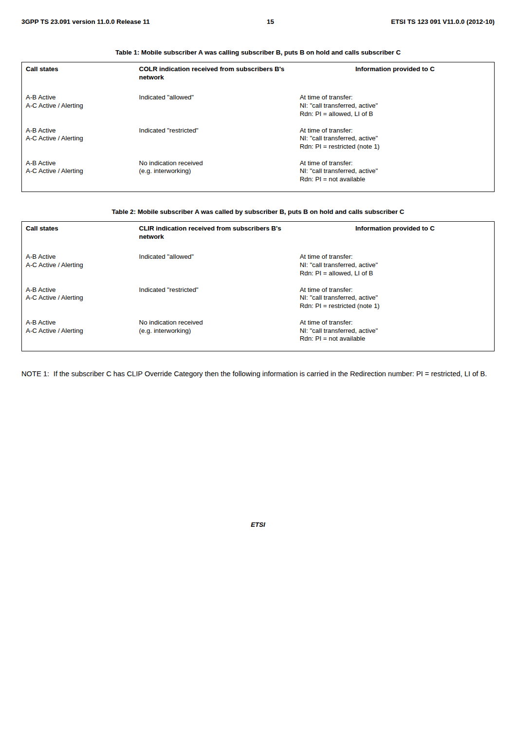3GPP TS 23.091 version 11.0.0 Release 11
15
ETSI TS 123 091 V11.0.0 (2012-10)
Table 1: Mobile subscriber A was calling subscriber B, puts B on hold and calls subscriber C
| Call states | COLR indication received from subscribers B's network | Information provided to C |
| --- | --- | --- |
| A-B Active A-C Active / Alerting | Indicated "allowed" | At time of transfer: NI: "call transferred, active" Rdn: PI = allowed, LI of B |
| A-B Active A-C Active / Alerting | Indicated "restricted" | At time of transfer: NI: "call transferred, active" Rdn: PI = restricted (note 1) |
| A-B Active A-C Active / Alerting | No indication received (e.g. interworking) | At time of transfer: NI: "call transferred, active" Rdn: PI = not available |
Table 2: Mobile subscriber A was called by subscriber B, puts B on hold and calls subscriber C
| Call states | CLIR indication received from subscribers B's network | Information provided to C |
| --- | --- | --- |
| A-B Active A-C Active / Alerting | Indicated "allowed" | At time of transfer: NI: "call transferred, active" Rdn: PI = allowed, LI of B |
| A-B Active A-C Active / Alerting | Indicated "restricted" | At time of transfer: NI: "call transferred, active" Rdn: PI = restricted (note 1) |
| A-B Active A-C Active / Alerting | No indication received (e.g. interworking) | At time of transfer: NI: "call transferred, active" Rdn: PI = not available |
NOTE 1:
If the subscriber C has CLIP Override Category then the following information is carried in the Redirection number: PI = restricted, LI of B.
ETSI